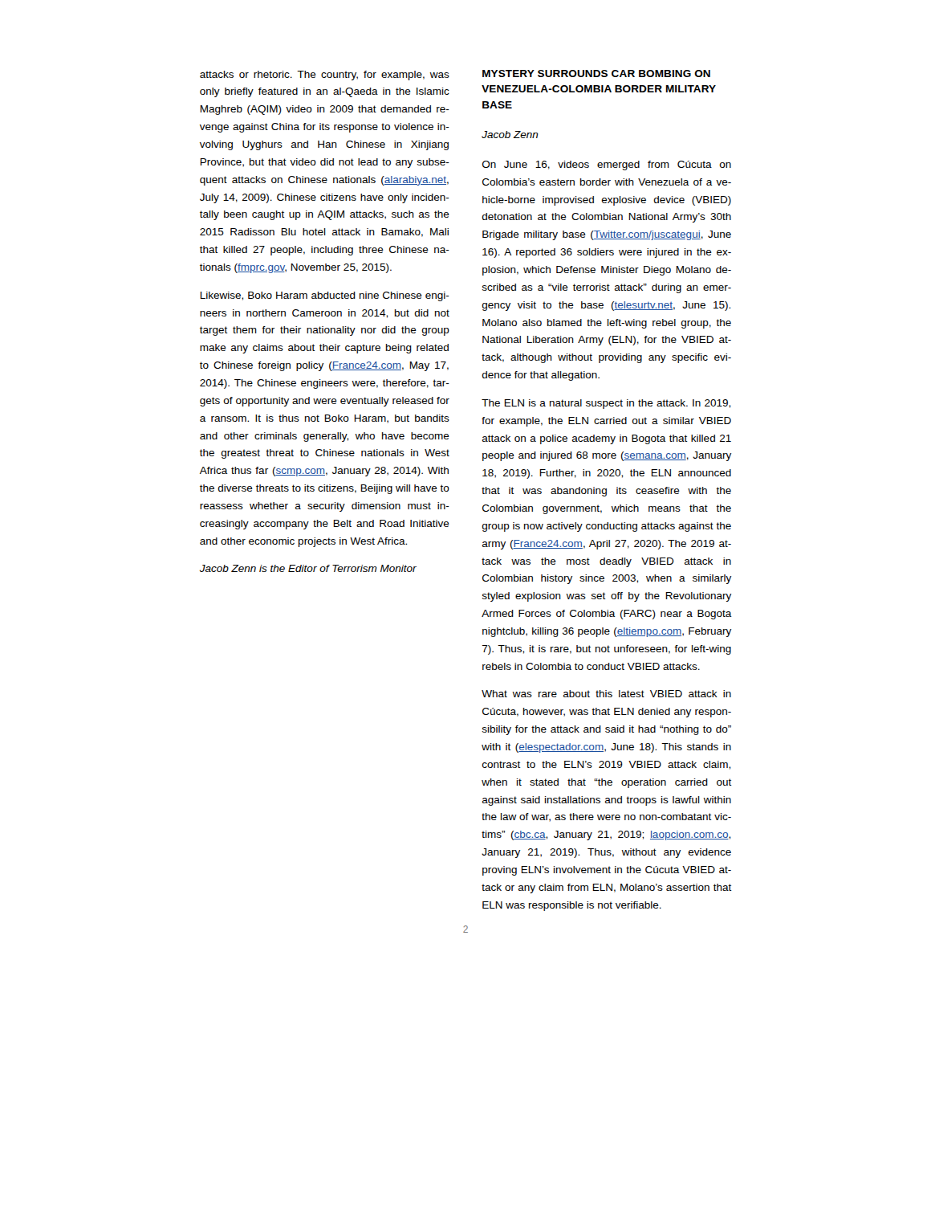attacks or rhetoric. The country, for example, was only briefly featured in an al-Qaeda in the Islamic Maghreb (AQIM) video in 2009 that demanded revenge against China for its response to violence involving Uyghurs and Han Chinese in Xinjiang Province, but that video did not lead to any subsequent attacks on Chinese nationals (alarabiya.net, July 14, 2009). Chinese citizens have only incidentally been caught up in AQIM attacks, such as the 2015 Radisson Blu hotel attack in Bamako, Mali that killed 27 people, including three Chinese nationals (fmprc.gov, November 25, 2015).
Likewise, Boko Haram abducted nine Chinese engineers in northern Cameroon in 2014, but did not target them for their nationality nor did the group make any claims about their capture being related to Chinese foreign policy (France24.com, May 17, 2014). The Chinese engineers were, therefore, targets of opportunity and were eventually released for a ransom. It is thus not Boko Haram, but bandits and other criminals generally, who have become the greatest threat to Chinese nationals in West Africa thus far (scmp.com, January 28, 2014). With the diverse threats to its citizens, Beijing will have to reassess whether a security dimension must increasingly accompany the Belt and Road Initiative and other economic projects in West Africa.
Jacob Zenn is the Editor of Terrorism Monitor
Mystery Surrounds Car Bombing on Venezuela-Colombia Border Military Base
Jacob Zenn
On June 16, videos emerged from Cúcuta on Colombia’s eastern border with Venezuela of a vehicle-borne improvised explosive device (VBIED) detonation at the Colombian National Army’s 30th Brigade military base (Twitter.com/juscategui, June 16). A reported 36 soldiers were injured in the explosion, which Defense Minister Diego Molano described as a “vile terrorist attack” during an emergency visit to the base (telesurtv.net, June 15). Molano also blamed the left-wing rebel group, the National Liberation Army (ELN), for the VBIED attack, although without providing any specific evidence for that allegation.
The ELN is a natural suspect in the attack. In 2019, for example, the ELN carried out a similar VBIED attack on a police academy in Bogota that killed 21 people and injured 68 more (semana.com, January 18, 2019). Further, in 2020, the ELN announced that it was abandoning its ceasefire with the Colombian government, which means that the group is now actively conducting attacks against the army (France24.com, April 27, 2020). The 2019 attack was the most deadly VBIED attack in Colombian history since 2003, when a similarly styled explosion was set off by the Revolutionary Armed Forces of Colombia (FARC) near a Bogota nightclub, killing 36 people (eltiempo.com, February 7). Thus, it is rare, but not unforeseen, for left-wing rebels in Colombia to conduct VBIED attacks.
What was rare about this latest VBIED attack in Cúcuta, however, was that ELN denied any responsibility for the attack and said it had “nothing to do” with it (elespectador.com, June 18). This stands in contrast to the ELN’s 2019 VBIED attack claim, when it stated that “the operation carried out against said installations and troops is lawful within the law of war, as there were no non-combatant victims” (cbc.ca, January 21, 2019; laopcion.com.co, January 21, 2019). Thus, without any evidence proving ELN’s involvement in the Cúcuta VBIED attack or any claim from ELN, Molano’s assertion that ELN was responsible is not verifiable.
2